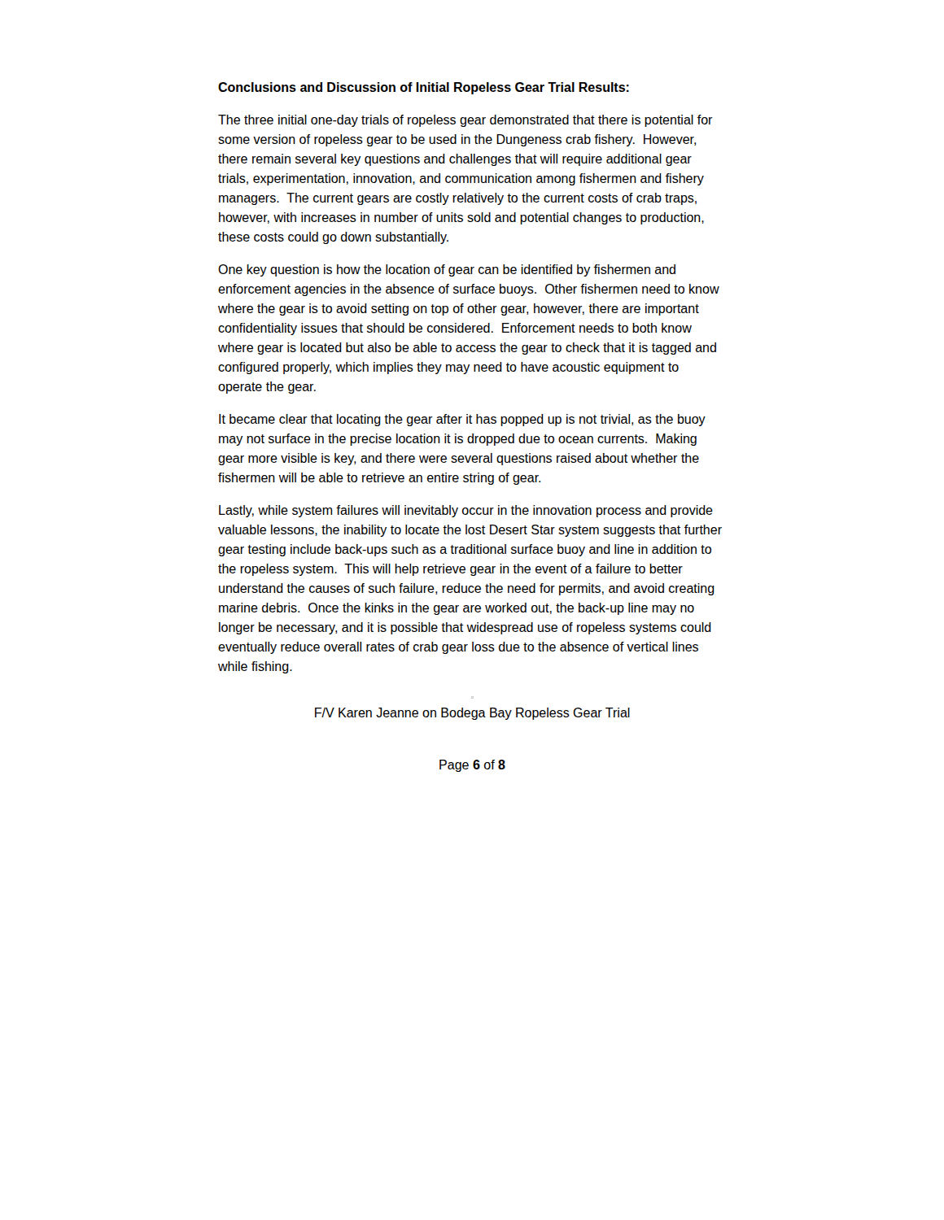Conclusions and Discussion of Initial Ropeless Gear Trial Results:
The three initial one-day trials of ropeless gear demonstrated that there is potential for some version of ropeless gear to be used in the Dungeness crab fishery. However, there remain several key questions and challenges that will require additional gear trials, experimentation, innovation, and communication among fishermen and fishery managers. The current gears are costly relatively to the current costs of crab traps, however, with increases in number of units sold and potential changes to production, these costs could go down substantially.
One key question is how the location of gear can be identified by fishermen and enforcement agencies in the absence of surface buoys. Other fishermen need to know where the gear is to avoid setting on top of other gear, however, there are important confidentiality issues that should be considered. Enforcement needs to both know where gear is located but also be able to access the gear to check that it is tagged and configured properly, which implies they may need to have acoustic equipment to operate the gear.
It became clear that locating the gear after it has popped up is not trivial, as the buoy may not surface in the precise location it is dropped due to ocean currents. Making gear more visible is key, and there were several questions raised about whether the fishermen will be able to retrieve an entire string of gear.
Lastly, while system failures will inevitably occur in the innovation process and provide valuable lessons, the inability to locate the lost Desert Star system suggests that further gear testing include back-ups such as a traditional surface buoy and line in addition to the ropeless system. This will help retrieve gear in the event of a failure to better understand the causes of such failure, reduce the need for permits, and avoid creating marine debris. Once the kinks in the gear are worked out, the back-up line may no longer be necessary, and it is possible that widespread use of ropeless systems could eventually reduce overall rates of crab gear loss due to the absence of vertical lines while fishing.
F/V Karen Jeanne on Bodega Bay Ropeless Gear Trial
Page 6 of 8